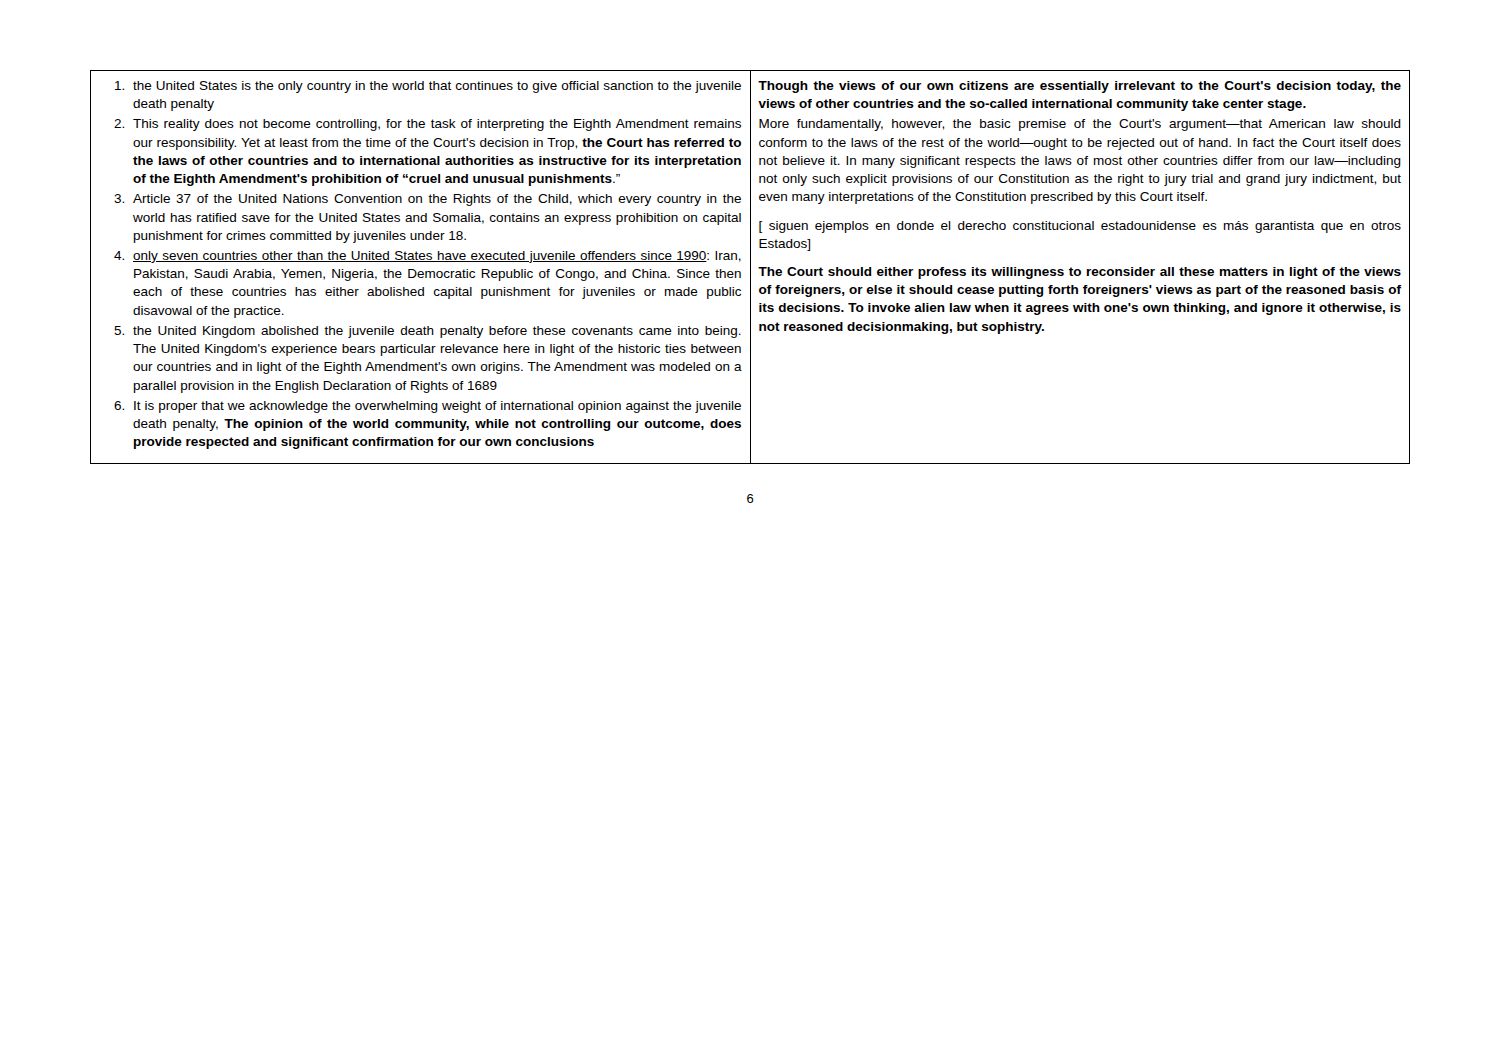| the United States is the only country in the world that continues to give official sanction to the juvenile death penalty This reality does not become controlling, for the task of interpreting the Eighth Amendment remains our responsibility. Yet at least from the time of the Court's decision in Trop, the Court has referred to the laws of other countries and to international authorities as instructive for its interpretation of the Eighth Amendment's prohibition of “cruel and unusual punishments .” Article 37 of the United Nations Convention on the Rights of the Child, which every country in the world has ratified save for the United States and Somalia, contains an express prohibition on capital punishment for crimes committed by juveniles under 18. only seven countries other than the United States have executed juvenile offenders since 1990 : Iran, Pakistan, Saudi Arabia, Yemen, Nigeria, the Democratic Republic of Congo, and China. Since then each of these countries has either abolished capital punishment for juveniles or made public disavowal of the practice. the United Kingdom abolished the juvenile death penalty before these covenants came into being. The United Kingdom's experience bears particular relevance here in light of the historic ties between our countries and in light of the Eighth Amendment's own origins. The Amendment was modeled on a parallel provision in the English Declaration of Rights of 1689 It is proper that we acknowledge the overwhelming weight of international opinion against the juvenile death penalty, The opinion of the world community, while not controlling our outcome, does provide respected and significant confirmation for our own conclusions | Though the views of our own citizens are essentially irrelevant to the Court's decision today, the views of other countries and the so-called international community take center stage. More fundamentally, however, the basic premise of the Court's argument—that American law should conform to the laws of the rest of the world—ought to be rejected out of hand. In fact the Court itself does not believe it. In many significant respects the laws of most other countries differ from our law—including not only such explicit provisions of our Constitution as the right to jury trial and grand jury indictment, but even many interpretations of the Constitution prescribed by this Court itself. [ siguen ejemplos en donde el derecho constitucional estadounidense es más garantista que en otros Estados] The Court should either profess its willingness to reconsider all these matters in light of the views of foreigners, or else it should cease putting forth foreigners' views as part of the reasoned basis of its decisions. To invoke alien law when it agrees with one's own thinking, and ignore it otherwise, is not reasoned decisionmaking, but sophistry. |
6